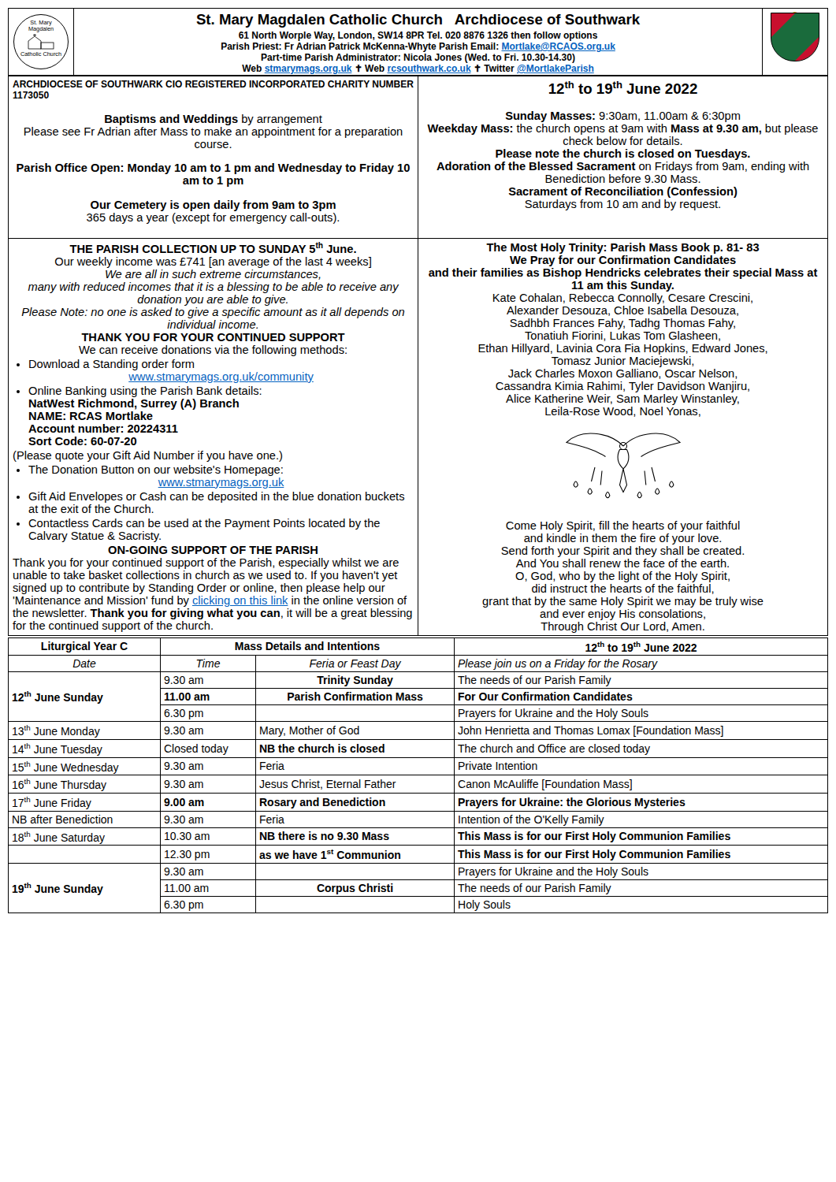| St. Mary Magdalen Catholic Church | St. Mary Magdalen Catholic Church Archdiocese of Southwark 61 North Worple Way, London, SW14 8PR Tel. 020 8876 1326 then follow options Parish Priest: Fr Adrian Patrick McKenna-Whyte Parish Email: Mortlake@RCAOS.org.uk Part-time Parish Administrator: Nicola Jones (Wed. to Fri. 10.30-14.30) Web stmarymags.org.uk ✝ Web rcsouthwark.co.uk ✝ Twitter @MortlakeParish | ⚲ |
| ARCHDIOCESE OF SOUTHWARK CIO REGISTERED INCORPORATED CHARITY NUMBER 1173050 Baptisms and Weddings by arrangement Please see Fr Adrian after Mass to make an appointment for a preparation course. Parish Office Open: Monday 10 am to 1 pm and Wednesday to Friday 10 am to 1 pm Our Cemetery is open daily from 9am to 3pm 365 days a year (except for emergency call-outs). | 12 th to 19 th June 2022 Sunday Masses: 9:30am, 11.00am & 6:30pm Weekday Mass: the church opens at 9am with Mass at 9.30 am, but please check below for details. Please note the church is closed on Tuesdays. Adoration of the Blessed Sacrament on Fridays from 9am, ending with Benediction before 9.30 Mass. Sacrament of Reconciliation (Confession) Saturdays from 10 am and by request. |
| THE PARISH COLLECTION UP TO SUNDAY 5 th June. Our weekly income was £741 [an average of the last 4 weeks] We are all in such extreme circumstances, many with reduced incomes that it is a blessing to be able to receive any donation you are able to give. Please Note: no one is asked to give a specific amount as it all depends on individual income. THANK YOU FOR YOUR CONTINUED SUPPORT We can receive donations via the following methods: Download a Standing order form www.stmarymags.org.uk/community Online Banking using the Parish Bank details: NatWest Richmond, Surrey (A) Branch NAME: RCAS Mortlake Account number: 20224311 Sort Code: 60-07-20 (Please quote your Gift Aid Number if you have one.) The Donation Button on our website's Homepage: www.stmarymags.org.uk Gift Aid Envelopes or Cash can be deposited in the blue donation buckets at the exit of the Church. Contactless Cards can be used at the Payment Points located by the Calvary Statue & Sacristy. ON-GOING SUPPORT OF THE PARISH Thank you for your continued support of the Parish, especially whilst we are unable to take basket collections in church as we used to. If you haven't yet signed up to contribute by Standing Order or online, then please help our 'Maintenance and Mission' fund by clicking on this link in the online version of the newsletter. Thank you for giving what you can , it will be a great blessing for the continued support of the church. | The Most Holy Trinity: Parish Mass Book p. 81- 83 We Pray for our Confirmation Candidates and their families as Bishop Hendricks celebrates their special Mass at 11 am this Sunday. Kate Cohalan, Rebecca Connolly, Cesare Crescini, Alexander Desouza, Chloe Isabella Desouza, Sadhbh Frances Fahy, Tadhg Thomas Fahy, Tonatiuh Fiorini, Lukas Tom Glasheen, Ethan Hillyard, Lavinia Cora Fia Hopkins, Edward Jones, Tomasz Junior Maciejewski, Jack Charles Moxon Galliano, Oscar Nelson, Cassandra Kimia Rahimi, Tyler Davidson Wanjiru, Alice Katherine Weir, Sam Marley Winstanley, Leila-Rose Wood, Noel Yonas, Come Holy Spirit, fill the hearts of your faithful and kindle in them the fire of your love. Send forth your Spirit and they shall be created. And You shall renew the face of the earth. O, God, who by the light of the Holy Spirit, did instruct the hearts of the faithful, grant that by the same Holy Spirit we may be truly wise and ever enjoy His consolations, Through Christ Our Lord, Amen. |
| Liturgical Year C | Mass Details and Intentions | 12 th to 19 th June 2022 |
| --- | --- | --- |
| Date | Time | Feria or Feast Day | Please join us on a Friday for the Rosary |
| 12 th June Sunday | 9.30 am | Trinity Sunday | The needs of our Parish Family |
| 11.00 am | Parish Confirmation Mass | For Our Confirmation Candidates |
| 6.30 pm | | Prayers for Ukraine and the Holy Souls |
| 13 th June Monday | 9.30 am | Mary, Mother of God | John Henrietta and Thomas Lomax [Foundation Mass] |
| 14 th June Tuesday | Closed today | NB the church is closed | The church and Office are closed today |
| 15 th June Wednesday | 9.30 am | Feria | Private Intention |
| 16 th June Thursday | 9.30 am | Jesus Christ, Eternal Father | Canon McAuliffe [Foundation Mass] |
| 17 th June Friday | 9.00 am | Rosary and Benediction | Prayers for Ukraine: the Glorious Mysteries |
| NB after Benediction | 9.30 am | Feria | Intention of the O'Kelly Family |
| 18 th June Saturday | 10.30 am | NB there is no 9.30 Mass | This Mass is for our First Holy Communion Families |
| | 12.30 pm | as we have 1 st Communion | This Mass is for our First Holy Communion Families |
| 19 th June Sunday | 9.30 am | | Prayers for Ukraine and the Holy Souls |
| 11.00 am | Corpus Christi | The needs of our Parish Family |
| 6.30 pm | | Holy Souls |